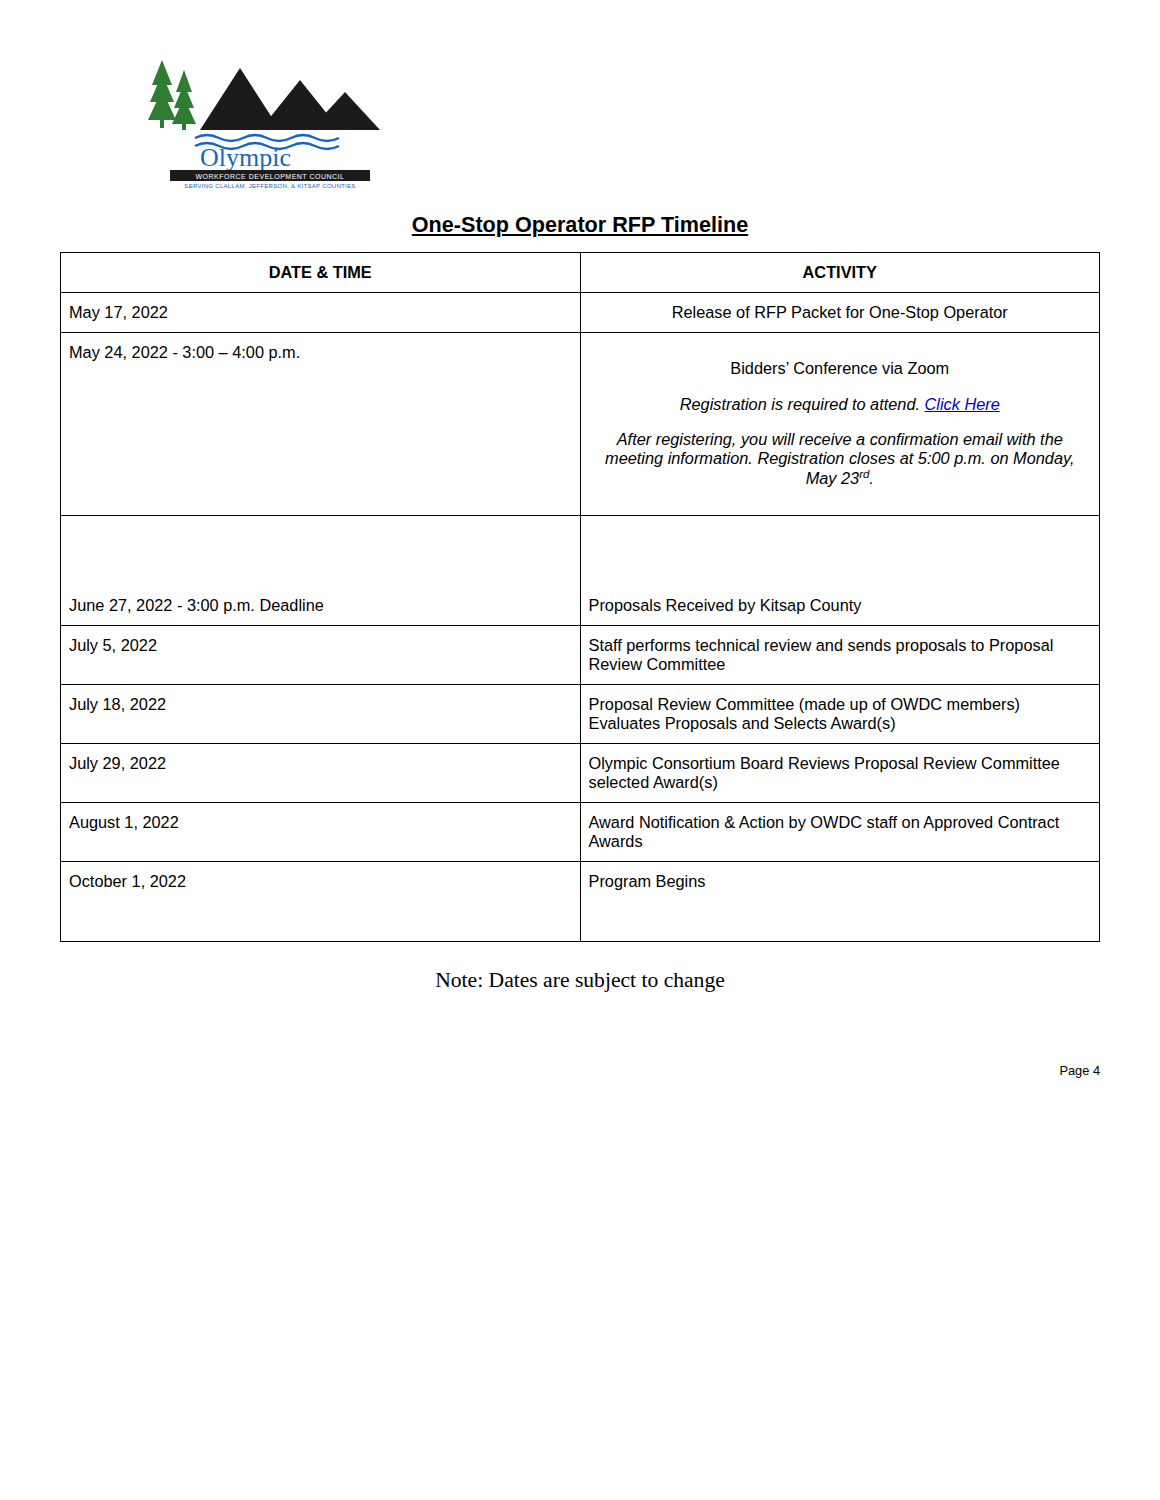Olympic WORKFORCE DEVELOPMENT COUNCIL SERVING CLALLAM, JEFFERSON, & KITSAP COUNTIES
One-Stop Operator RFP Timeline
| DATE & TIME | ACTIVITY |
| --- | --- |
| May 17, 2022 | Release of RFP Packet for One-Stop Operator |
| May 24, 2022 - 3:00 – 4:00 p.m. | Bidders’ Conference via Zoom Registration is required to attend. Click Here After registering, you will receive a confirmation email with the meeting information. Registration closes at 5:00 p.m. on Monday, May 23 rd . |
| June 27, 2022 - 3:00 p.m. Deadline | Proposals Received by Kitsap County |
| July 5, 2022 | Staff performs technical review and sends proposals to Proposal Review Committee |
| July 18, 2022 | Proposal Review Committee (made up of OWDC members) Evaluates Proposals and Selects Award(s) |
| July 29, 2022 | Olympic Consortium Board Reviews Proposal Review Committee selected Award(s) |
| August 1, 2022 | Award Notification & Action by OWDC staff on Approved Contract Awards |
| October 1, 2022 | Program Begins |
Note: Dates are subject to change
Page 4